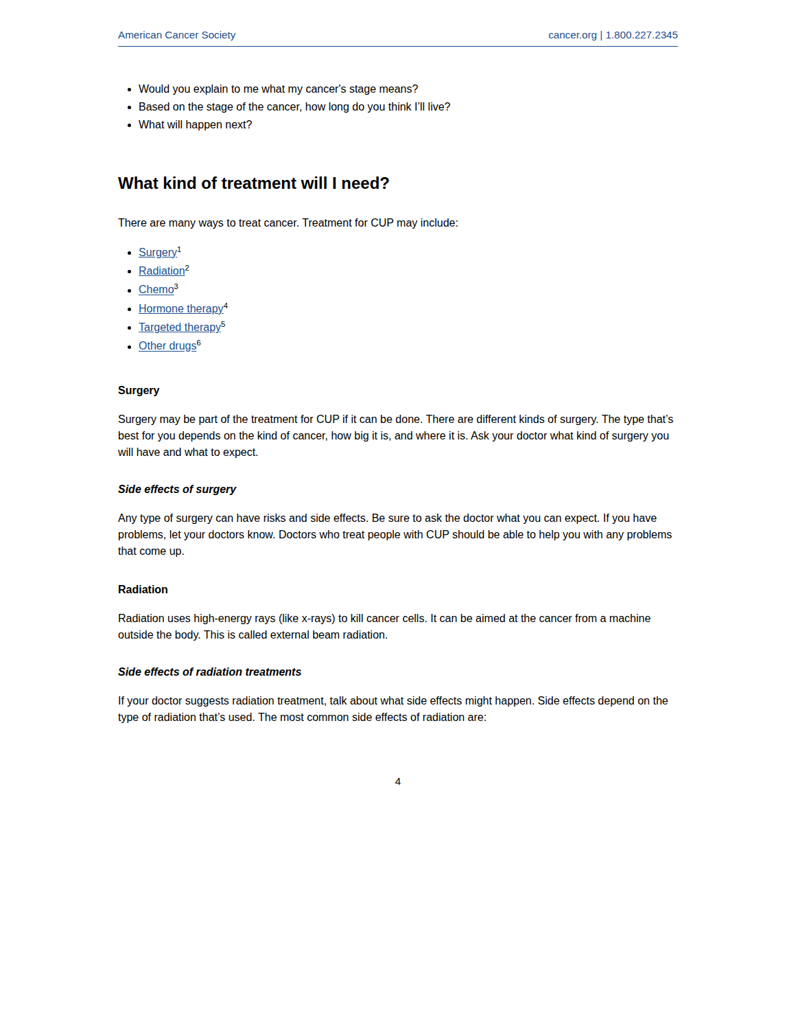American Cancer Society cancer.org | 1.800.227.2345
Would you explain to me what my cancer's stage means?
Based on the stage of the cancer, how long do you think I’ll live?
What will happen next?
What kind of treatment will I need?
There are many ways to treat cancer. Treatment for CUP may include:
Surgery1
Radiation2
Chemo3
Hormone therapy4
Targeted therapy5
Other drugs6
Surgery
Surgery may be part of the treatment for CUP if it can be done. There are different kinds of surgery. The type that’s best for you depends on the kind of cancer, how big it is, and where it is. Ask your doctor what kind of surgery you will have and what to expect.
Side effects of surgery
Any type of surgery can have risks and side effects. Be sure to ask the doctor what you can expect. If you have problems, let your doctors know. Doctors who treat people with CUP should be able to help you with any problems that come up.
Radiation
Radiation uses high-energy rays (like x-rays) to kill cancer cells. It can be aimed at the cancer from a machine outside the body. This is called external beam radiation.
Side effects of radiation treatments
If your doctor suggests radiation treatment, talk about what side effects might happen. Side effects depend on the type of radiation that’s used. The most common side effects of radiation are:
4